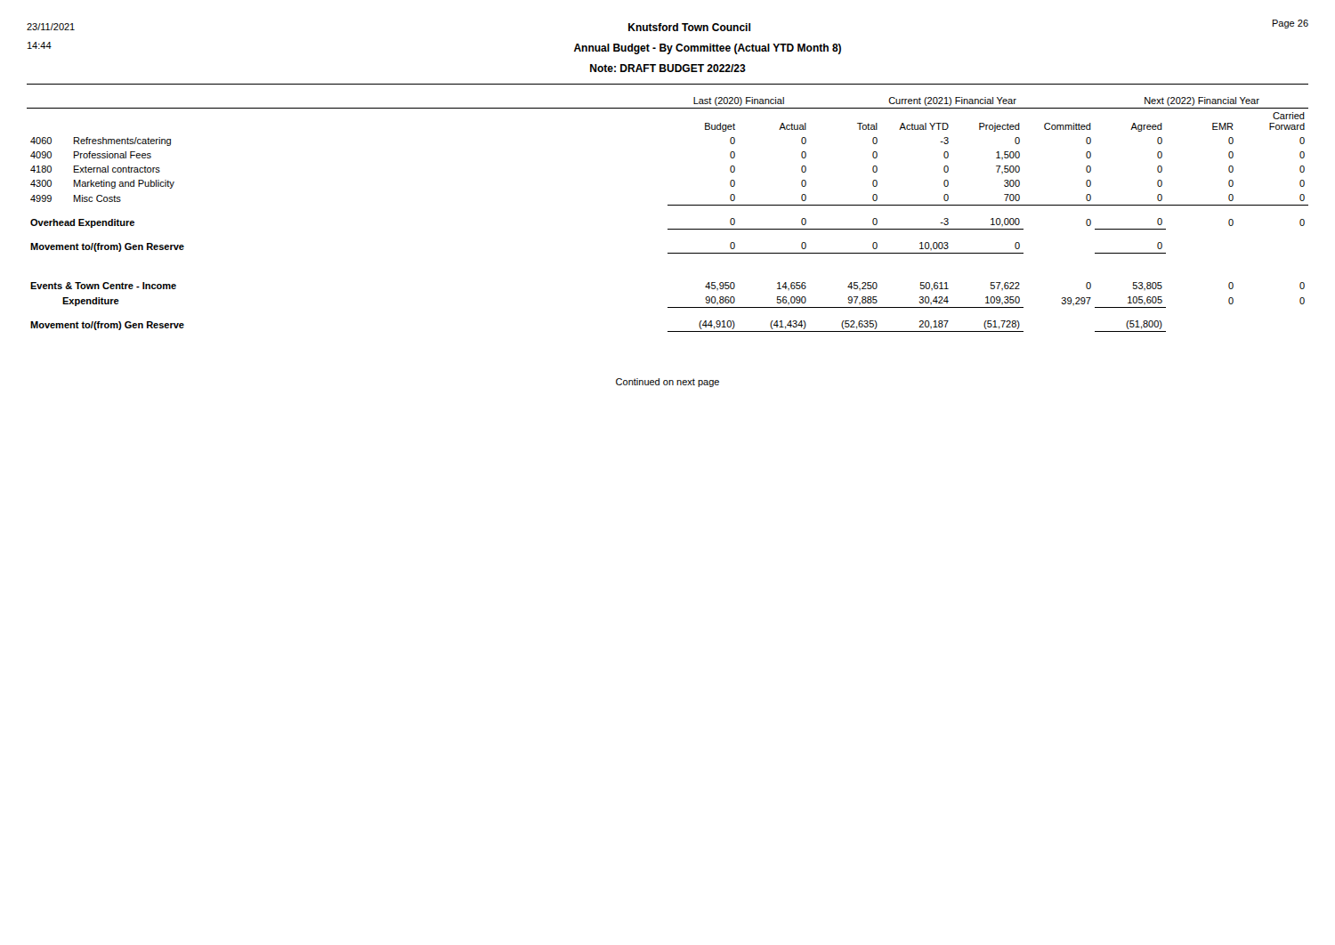23/11/2021
14:44
Page 26
Knutsford Town Council
Annual Budget - By Committee (Actual YTD Month 8)
Note: DRAFT BUDGET 2022/23
| | Last (2020) Financial | Current (2021) Financial Year | Next (2022) Financial Year |
| --- | --- | --- | --- |
| | | Budget | Actual | Total | Actual YTD | Projected | Committed | Agreed | EMR | Carried Forward |
| 4060 | Refreshments/catering | 0 | 0 | 0 | -3 | 0 | 0 | 0 | 0 | 0 |
| 4090 | Professional Fees | 0 | 0 | 0 | 0 | 1,500 | 0 | 0 | 0 | 0 |
| 4180 | External contractors | 0 | 0 | 0 | 0 | 7,500 | 0 | 0 | 0 | 0 |
| 4300 | Marketing and Publicity | 0 | 0 | 0 | 0 | 300 | 0 | 0 | 0 | 0 |
| 4999 | Misc Costs | 0 | 0 | 0 | 0 | 700 | 0 | 0 | 0 | 0 |
| Overhead Expenditure | 0 | 0 | 0 | -3 | 10,000 | 0 | 0 | 0 | 0 |
| Movement to/(from) Gen Reserve | 0 | 0 | 0 | 10,003 | 0 | | 0 | | |
| Events & Town Centre - Income | 45,950 | 14,656 | 45,250 | 50,611 | 57,622 | 0 | 53,805 | 0 | 0 |
| Expenditure | 90,860 | 56,090 | 97,885 | 30,424 | 109,350 | 39,297 | 105,605 | 0 | 0 |
| Movement to/(from) Gen Reserve | (44,910) | (41,434) | (52,635) | 20,187 | (51,728) | | (51,800) | | |
Continued on next page